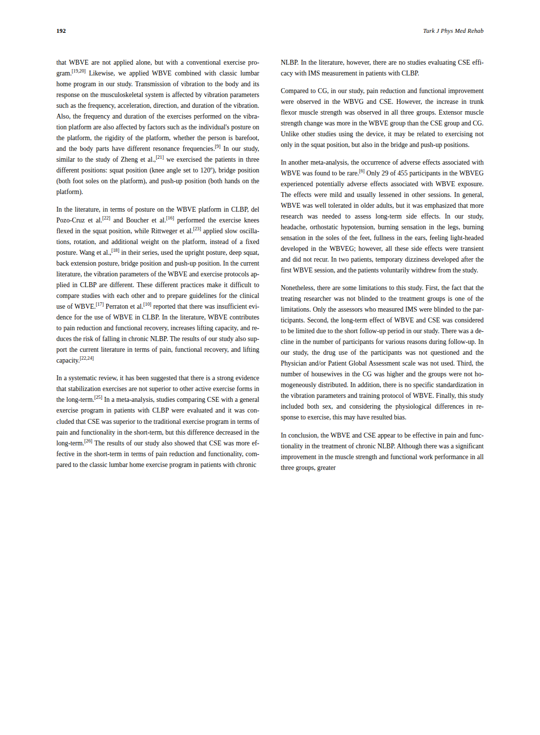192 Turk J Phys Med Rehab
that WBVE are not applied alone, but with a conventional exercise program.[19,20] Likewise, we applied WBVE combined with classic lumbar home program in our study. Transmission of vibration to the body and its response on the musculoskeletal system is affected by vibration parameters such as the frequency, acceleration, direction, and duration of the vibration. Also, the frequency and duration of the exercises performed on the vibration platform are also affected by factors such as the individual's posture on the platform, the rigidity of the platform, whether the person is barefoot, and the body parts have different resonance frequencies.[9] In our study, similar to the study of Zheng et al.,[21] we exercised the patients in three different positions: squat position (knee angle set to 120º), bridge position (both foot soles on the platform), and push-up position (both hands on the platform).
In the literature, in terms of posture on the WBVE platform in CLBP, del Pozo-Cruz et al.[22] and Boucher et al.[16] performed the exercise knees flexed in the squat position, while Rittweger et al.[23] applied slow oscillations, rotation, and additional weight on the platform, instead of a fixed posture. Wang et al.,[18] in their series, used the upright posture, deep squat, back extension posture, bridge position and push-up position. In the current literature, the vibration parameters of the WBVE and exercise protocols applied in CLBP are different. These different practices make it difficult to compare studies with each other and to prepare guidelines for the clinical use of WBVE.[17] Perraton et al.[10] reported that there was insufficient evidence for the use of WBVE in CLBP. In the literature, WBVE contributes to pain reduction and functional recovery, increases lifting capacity, and reduces the risk of falling in chronic NLBP. The results of our study also support the current literature in terms of pain, functional recovery, and lifting capacity.[22,24]
In a systematic review, it has been suggested that there is a strong evidence that stabilization exercises are not superior to other active exercise forms in the long-term.[25] In a meta-analysis, studies comparing CSE with a general exercise program in patients with CLBP were evaluated and it was concluded that CSE was superior to the traditional exercise program in terms of pain and functionality in the short-term, but this difference decreased in the long-term.[26] The results of our study also showed that CSE was more effective in the short-term in terms of pain reduction and functionality, compared to the classic lumbar home exercise program in patients with chronic
NLBP. In the literature, however, there are no studies evaluating CSE efficacy with IMS measurement in patients with CLBP.
Compared to CG, in our study, pain reduction and functional improvement were observed in the WBVG and CSE. However, the increase in trunk flexor muscle strength was observed in all three groups. Extensor muscle strength change was more in the WBVE group than the CSE group and CG. Unlike other studies using the device, it may be related to exercising not only in the squat position, but also in the bridge and push-up positions.
In another meta-analysis, the occurrence of adverse effects associated with WBVE was found to be rare.[6] Only 29 of 455 participants in the WBVEG experienced potentially adverse effects associated with WBVE exposure. The effects were mild and usually lessened in other sessions. In general, WBVE was well tolerated in older adults, but it was emphasized that more research was needed to assess long-term side effects. In our study, headache, orthostatic hypotension, burning sensation in the legs, burning sensation in the soles of the feet, fullness in the ears, feeling light-headed developed in the WBVEG; however, all these side effects were transient and did not recur. In two patients, temporary dizziness developed after the first WBVE session, and the patients voluntarily withdrew from the study.
Nonetheless, there are some limitations to this study. First, the fact that the treating researcher was not blinded to the treatment groups is one of the limitations. Only the assessors who measured IMS were blinded to the participants. Second, the long-term effect of WBVE and CSE was considered to be limited due to the short follow-up period in our study. There was a decline in the number of participants for various reasons during follow-up. In our study, the drug use of the participants was not questioned and the Physician and/or Patient Global Assessment scale was not used. Third, the number of housewives in the CG was higher and the groups were not homogeneously distributed. In addition, there is no specific standardization in the vibration parameters and training protocol of WBVE. Finally, this study included both sex, and considering the physiological differences in response to exercise, this may have resulted bias.
In conclusion, the WBVE and CSE appear to be effective in pain and functionality in the treatment of chronic NLBP. Although there was a significant improvement in the muscle strength and functional work performance in all three groups, greater